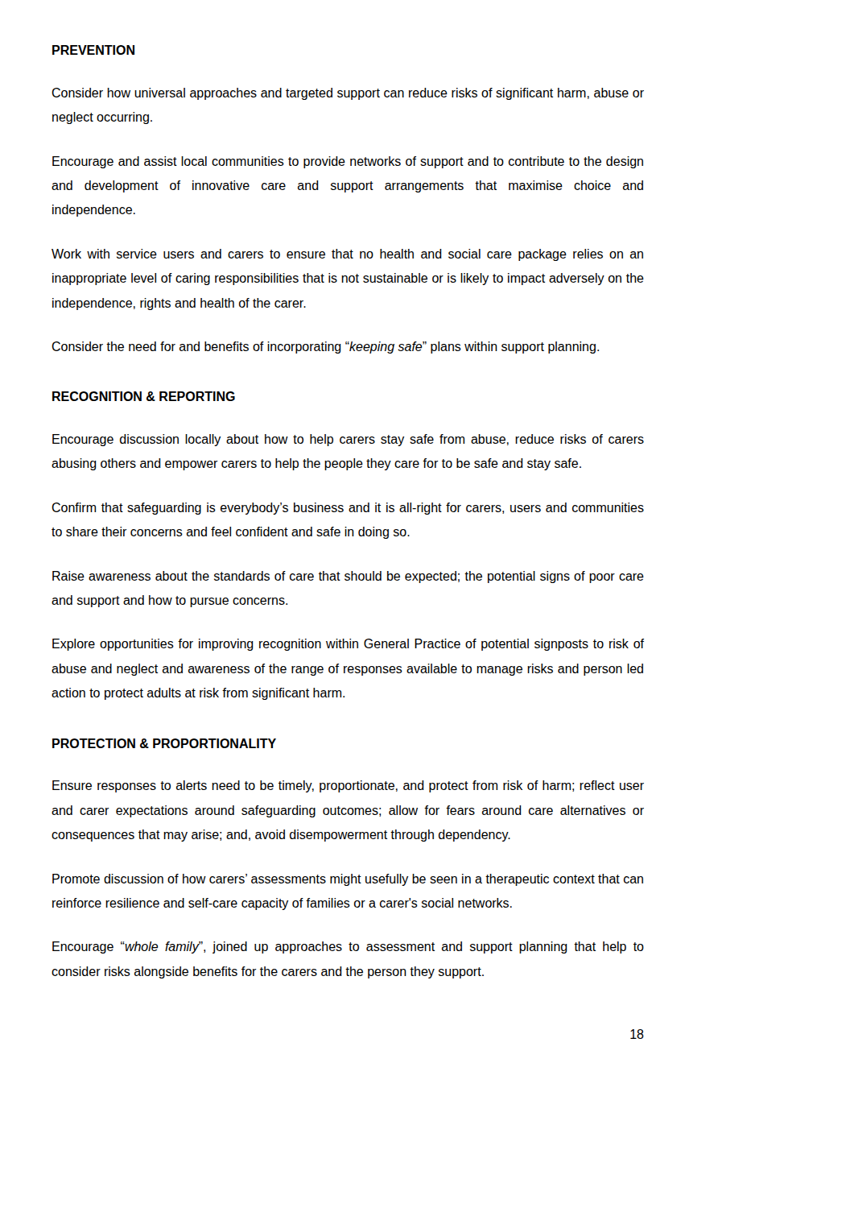PREVENTION
Consider how universal approaches and targeted support can reduce risks of significant harm, abuse or neglect occurring.
Encourage and assist local communities to provide networks of support and to contribute to the design and development of innovative care and support arrangements that maximise choice and independence.
Work with service users and carers to ensure that no health and social care package relies on an inappropriate level of caring responsibilities that is not sustainable or is likely to impact adversely on the independence, rights and health of the carer.
Consider the need for and benefits of incorporating “keeping safe” plans within support planning.
RECOGNITION & REPORTING
Encourage discussion locally about how to help carers stay safe from abuse, reduce risks of carers abusing others and empower carers to help the people they care for to be safe and stay safe.
Confirm that safeguarding is everybody’s business and it is all-right for carers, users and communities to share their concerns and feel confident and safe in doing so.
Raise awareness about the standards of care that should be expected; the potential signs of poor care and support and how to pursue concerns.
Explore opportunities for improving recognition within General Practice of potential signposts to risk of abuse and neglect and awareness of the range of responses available to manage risks and person led action to protect adults at risk from significant harm.
PROTECTION & PROPORTIONALITY
Ensure responses to alerts need to be timely, proportionate, and protect from risk of harm; reflect user and carer expectations around safeguarding outcomes; allow for fears around care alternatives or consequences that may arise; and, avoid disempowerment through dependency.
Promote discussion of how carers’ assessments might usefully be seen in a therapeutic context that can reinforce resilience and self-care capacity of families or a carer's social networks.
Encourage “whole family”, joined up approaches to assessment and support planning that help to consider risks alongside benefits for the carers and the person they support.
18